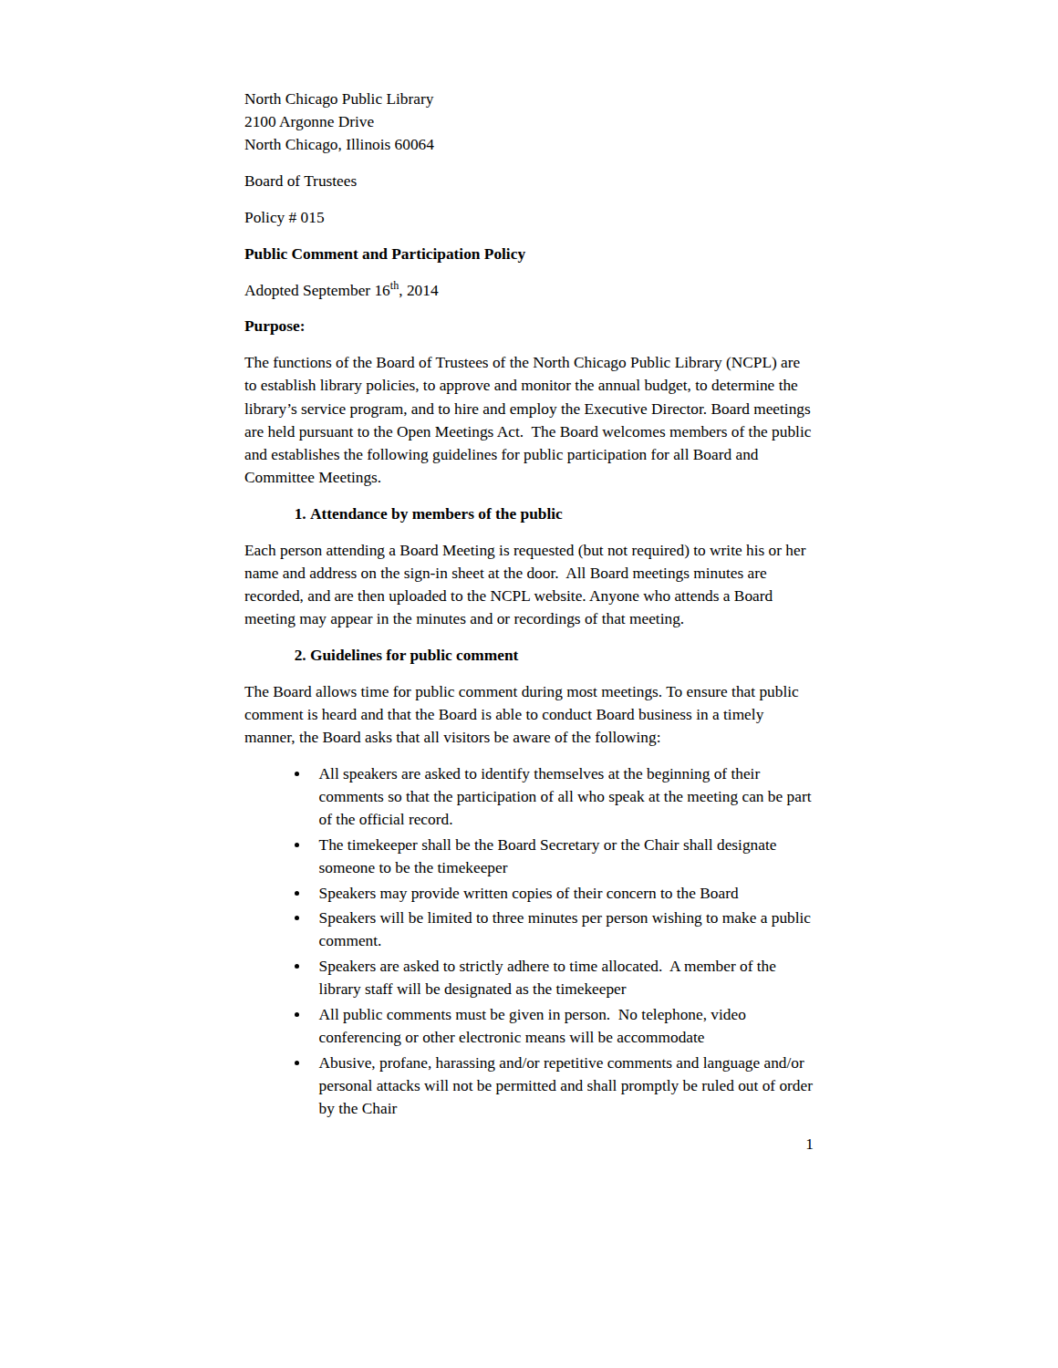North Chicago Public Library
2100 Argonne Drive
North Chicago, Illinois 60064
Board of Trustees
Policy # 015
Public Comment and Participation Policy
Adopted September 16th, 2014
Purpose:
The functions of the Board of Trustees of the North Chicago Public Library (NCPL) are to establish library policies, to approve and monitor the annual budget, to determine the library’s service program, and to hire and employ the Executive Director. Board meetings are held pursuant to the Open Meetings Act. The Board welcomes members of the public and establishes the following guidelines for public participation for all Board and Committee Meetings.
Attendance by members of the public
Each person attending a Board Meeting is requested (but not required) to write his or her name and address on the sign-in sheet at the door. All Board meetings minutes are recorded, and are then uploaded to the NCPL website. Anyone who attends a Board meeting may appear in the minutes and or recordings of that meeting.
Guidelines for public comment
The Board allows time for public comment during most meetings. To ensure that public comment is heard and that the Board is able to conduct Board business in a timely manner, the Board asks that all visitors be aware of the following:
All speakers are asked to identify themselves at the beginning of their comments so that the participation of all who speak at the meeting can be part of the official record.
The timekeeper shall be the Board Secretary or the Chair shall designate someone to be the timekeeper
Speakers may provide written copies of their concern to the Board
Speakers will be limited to three minutes per person wishing to make a public comment.
Speakers are asked to strictly adhere to time allocated. A member of the library staff will be designated as the timekeeper
All public comments must be given in person. No telephone, video conferencing or other electronic means will be accommodate
Abusive, profane, harassing and/or repetitive comments and language and/or personal attacks will not be permitted and shall promptly be ruled out of order by the Chair
1